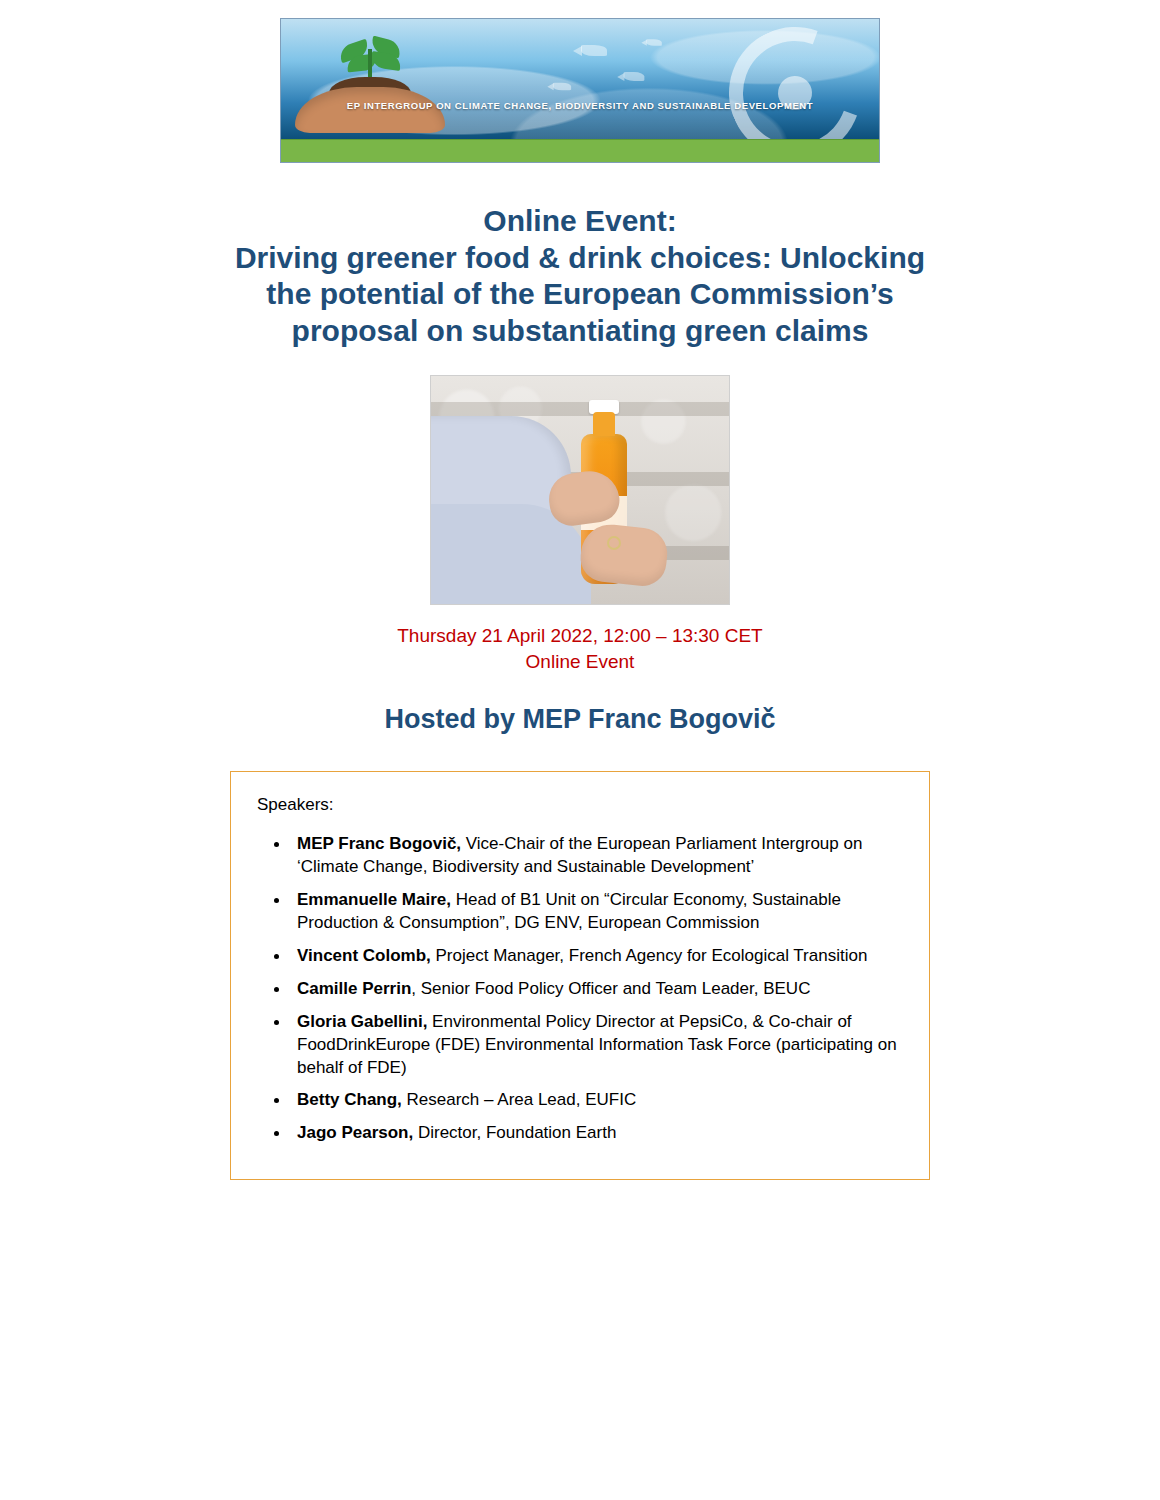EP INTERGROUP ON CLIMATE CHANGE, BIODIVERSITY AND SUSTAINABLE DEVELOPMENT
Online Event: Driving greener food & drink choices: Unlocking the potential of the European Commission’s proposal on substantiating green claims
Thursday 21 April 2022, 12:00 – 13:30 CET
Online Event
Hosted by MEP Franc Bogovič
Speakers:
MEP Franc Bogovič, Vice-Chair of the European Parliament Intergroup on ‘Climate Change, Biodiversity and Sustainable Development’
Emmanuelle Maire, Head of B1 Unit on “Circular Economy, Sustainable Production & Consumption”, DG ENV, European Commission
Vincent Colomb, Project Manager, French Agency for Ecological Transition
Camille Perrin, Senior Food Policy Officer and Team Leader, BEUC
Gloria Gabellini, Environmental Policy Director at PepsiCo, & Co-chair of FoodDrinkEurope (FDE) Environmental Information Task Force (participating on behalf of FDE)
Betty Chang, Research – Area Lead, EUFIC
Jago Pearson, Director, Foundation Earth